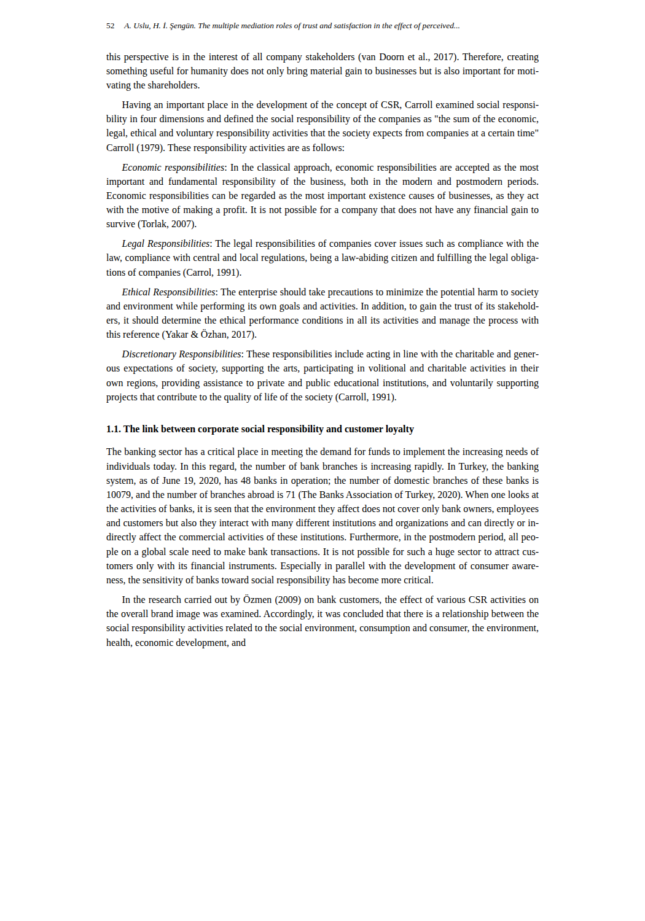52 A. Uslu, H. İ. Şengün. The multiple mediation roles of trust and satisfaction in the effect of perceived...
this perspective is in the interest of all company stakeholders (van Doorn et al., 2017). Therefore, creating something useful for humanity does not only bring material gain to businesses but is also important for motivating the shareholders.
Having an important place in the development of the concept of CSR, Carroll examined social responsibility in four dimensions and defined the social responsibility of the companies as "the sum of the economic, legal, ethical and voluntary responsibility activities that the society expects from companies at a certain time" Carroll (1979). These responsibility activities are as follows:
Economic responsibilities: In the classical approach, economic responsibilities are accepted as the most important and fundamental responsibility of the business, both in the modern and postmodern periods. Economic responsibilities can be regarded as the most important existence causes of businesses, as they act with the motive of making a profit. It is not possible for a company that does not have any financial gain to survive (Torlak, 2007).
Legal Responsibilities: The legal responsibilities of companies cover issues such as compliance with the law, compliance with central and local regulations, being a law-abiding citizen and fulfilling the legal obligations of companies (Carrol, 1991).
Ethical Responsibilities: The enterprise should take precautions to minimize the potential harm to society and environment while performing its own goals and activities. In addition, to gain the trust of its stakeholders, it should determine the ethical performance conditions in all its activities and manage the process with this reference (Yakar & Özhan, 2017).
Discretionary Responsibilities: These responsibilities include acting in line with the charitable and generous expectations of society, supporting the arts, participating in volitional and charitable activities in their own regions, providing assistance to private and public educational institutions, and voluntarily supporting projects that contribute to the quality of life of the society (Carroll, 1991).
1.1. The link between corporate social responsibility and customer loyalty
The banking sector has a critical place in meeting the demand for funds to implement the increasing needs of individuals today. In this regard, the number of bank branches is increasing rapidly. In Turkey, the banking system, as of June 19, 2020, has 48 banks in operation; the number of domestic branches of these banks is 10079, and the number of branches abroad is 71 (The Banks Association of Turkey, 2020). When one looks at the activities of banks, it is seen that the environment they affect does not cover only bank owners, employees and customers but also they interact with many different institutions and organizations and can directly or indirectly affect the commercial activities of these institutions. Furthermore, in the postmodern period, all people on a global scale need to make bank transactions. It is not possible for such a huge sector to attract customers only with its financial instruments. Especially in parallel with the development of consumer awareness, the sensitivity of banks toward social responsibility has become more critical.
In the research carried out by Özmen (2009) on bank customers, the effect of various CSR activities on the overall brand image was examined. Accordingly, it was concluded that there is a relationship between the social responsibility activities related to the social environment, consumption and consumer, the environment, health, economic development, and